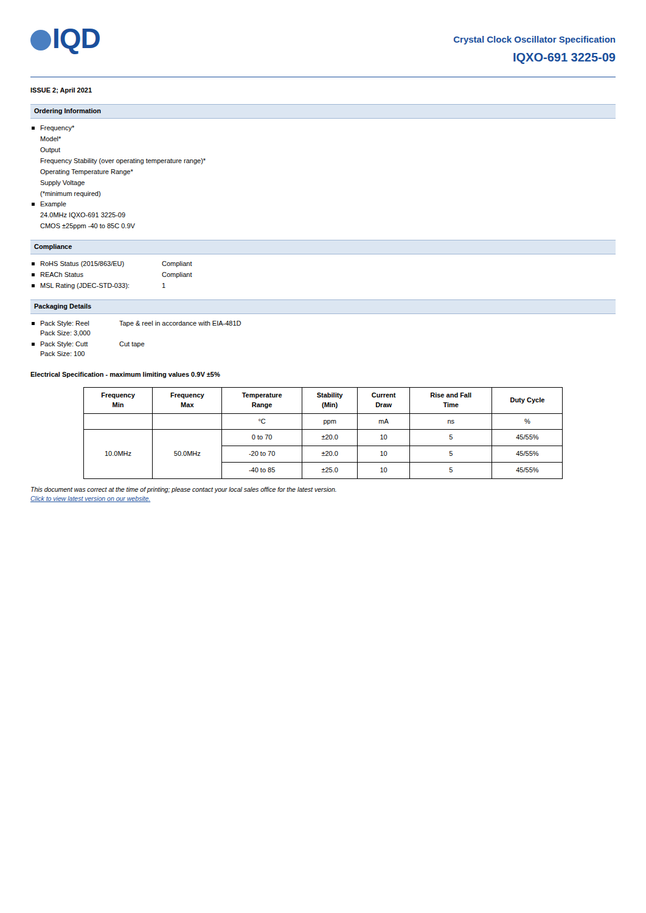IQD
Crystal Clock Oscillator Specification
IQXO-691 3225-09
ISSUE 2; April 2021
Ordering Information
Frequency*
Model*
Output
Frequency Stability (over operating temperature range)*
Operating Temperature Range*
Supply Voltage
(*minimum required)
Example
24.0MHz IQXO-691 3225-09
CMOS ±25ppm -40 to 85C 0.9V
Compliance
RoHS Status (2015/863/EU) Compliant
REACh Status Compliant
MSL Rating (JDEC-STD-033): 1
Packaging Details
Pack Style: Reel Tape & reel in accordance with EIA-481D
Pack Size: 3,000
Pack Style: Cutt Cut tape
Pack Size: 100
Electrical Specification - maximum limiting values 0.9V ±5%
| Frequency Min | Frequency Max | Temperature Range | Stability (Min) | Current Draw | Rise and Fall Time | Duty Cycle |
| --- | --- | --- | --- | --- | --- | --- |
| | | °C | ppm | mA | ns | % |
| 10.0MHz | 50.0MHz | 0 to 70 | ±20.0 | 10 | 5 | 45/55% |
| -20 to 70 | ±20.0 | 10 | 5 | 45/55% |
| -40 to 85 | ±25.0 | 10 | 5 | 45/55% |
This document was correct at the time of printing; please contact your local sales office for the latest version.
Click to view latest version on our website.